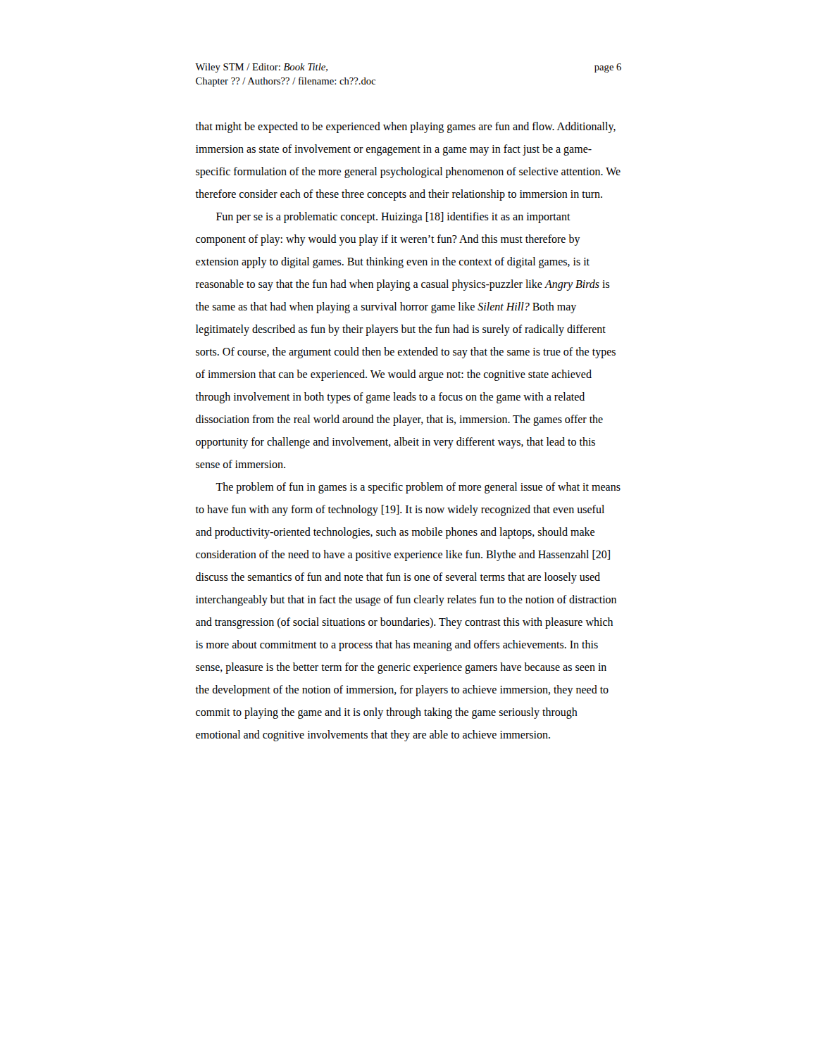Wiley STM / Editor: Book Title, page 6 Chapter ?? / Authors?? / filename: ch??.doc
that might be expected to be experienced when playing games are fun and flow. Additionally, immersion as state of involvement or engagement in a game may in fact just be a game-specific formulation of the more general psychological phenomenon of selective attention. We therefore consider each of these three concepts and their relationship to immersion in turn.
Fun per se is a problematic concept. Huizinga [18] identifies it as an important component of play: why would you play if it weren’t fun? And this must therefore by extension apply to digital games. But thinking even in the context of digital games, is it reasonable to say that the fun had when playing a casual physics-puzzler like Angry Birds is the same as that had when playing a survival horror game like Silent Hill? Both may legitimately described as fun by their players but the fun had is surely of radically different sorts. Of course, the argument could then be extended to say that the same is true of the types of immersion that can be experienced. We would argue not: the cognitive state achieved through involvement in both types of game leads to a focus on the game with a related dissociation from the real world around the player, that is, immersion. The games offer the opportunity for challenge and involvement, albeit in very different ways, that lead to this sense of immersion.
The problem of fun in games is a specific problem of more general issue of what it means to have fun with any form of technology [19]. It is now widely recognized that even useful and productivity-oriented technologies, such as mobile phones and laptops, should make consideration of the need to have a positive experience like fun. Blythe and Hassenzahl [20] discuss the semantics of fun and note that fun is one of several terms that are loosely used interchangeably but that in fact the usage of fun clearly relates fun to the notion of distraction and transgression (of social situations or boundaries). They contrast this with pleasure which is more about commitment to a process that has meaning and offers achievements. In this sense, pleasure is the better term for the generic experience gamers have because as seen in the development of the notion of immersion, for players to achieve immersion, they need to commit to playing the game and it is only through taking the game seriously through emotional and cognitive involvements that they are able to achieve immersion.